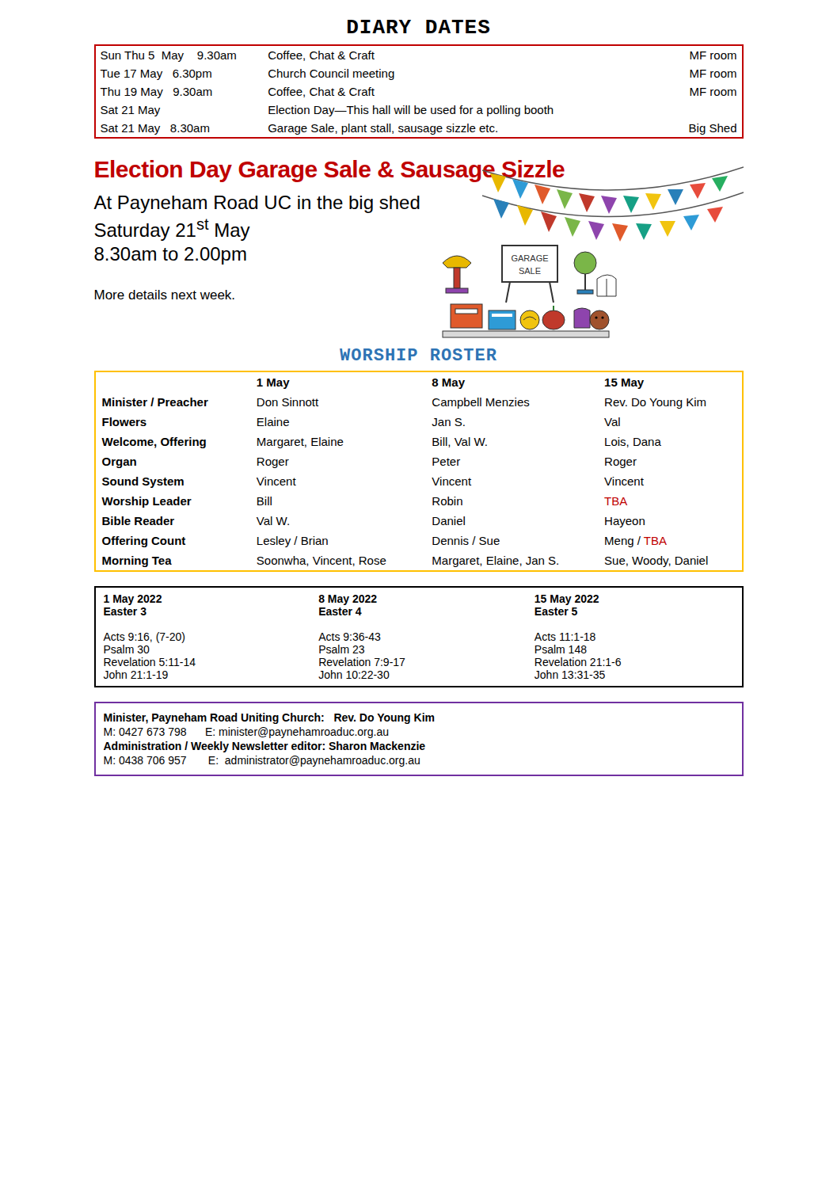DIARY DATES
| Sun Thu 5 May 9.30am | Coffee, Chat & Craft | MF room |
| Tue 17 May 6.30pm | Church Council meeting | MF room |
| Thu 19 May 9.30am | Coffee, Chat & Craft | MF room |
| Sat 21 May | Election Day—This hall will be used for a polling booth |
| Sat 21 May 8.30am | Garage Sale, plant stall, sausage sizzle etc. | Big Shed |
Election Day Garage Sale & Sausage Sizzle
At Payneham Road UC in the big shed
Saturday 21st May
8.30am to 2.00pm More details next week.
GARAGE SALE
WORSHIP ROSTER
| | 1 May | 8 May | 15 May |
| --- | --- | --- | --- |
| Minister / Preacher | Don Sinnott | Campbell Menzies | Rev. Do Young Kim |
| Flowers | Elaine | Jan S. | Val |
| Welcome, Offering | Margaret, Elaine | Bill, Val W. | Lois, Dana |
| Organ | Roger | Peter | Roger |
| Sound System | Vincent | Vincent | Vincent |
| Worship Leader | Bill | Robin | TBA |
| Bible Reader | Val W. | Daniel | Hayeon |
| Offering Count | Lesley / Brian | Dennis / Sue | Meng / TBA |
| Morning Tea | Soonwha, Vincent, Rose | Margaret, Elaine, Jan S. | Sue, Woody, Daniel |
| 1 May 2022 Easter 3 Acts 9:16, (7-20) Psalm 30 Revelation 5:11-14 John 21:1-19 | 8 May 2022 Easter 4 Acts 9:36-43 Psalm 23 Revelation 7:9-17 John 10:22-30 | 15 May 2022 Easter 5 Acts 11:1-18 Psalm 148 Revelation 21:1-6 John 13:31-35 |
Minister, Payneham Road Uniting Church: Rev. Do Young Kim
M: 0427 673 798 E: minister@paynehamroaduc.org.au
Administration / Weekly Newsletter editor: Sharon Mackenzie
M: 0438 706 957 E: administrator@paynehamroaduc.org.au